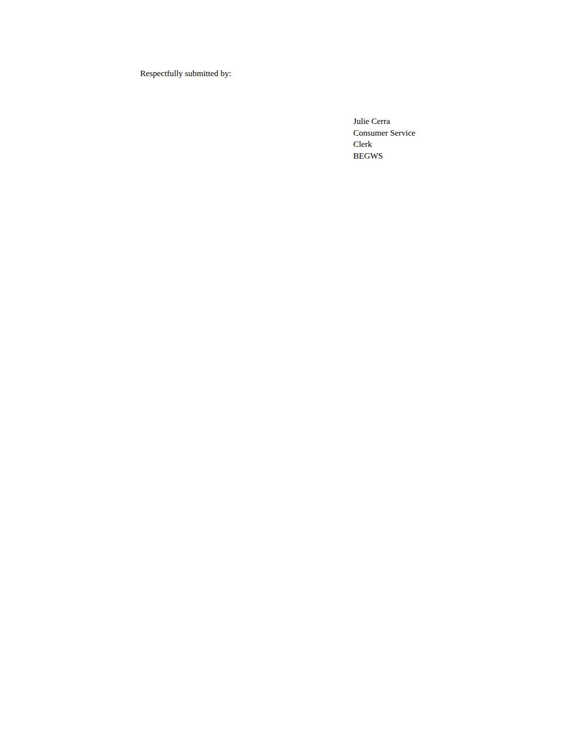Respectfully submitted by:
Julie Cerra
Consumer Service Clerk
BEGWS